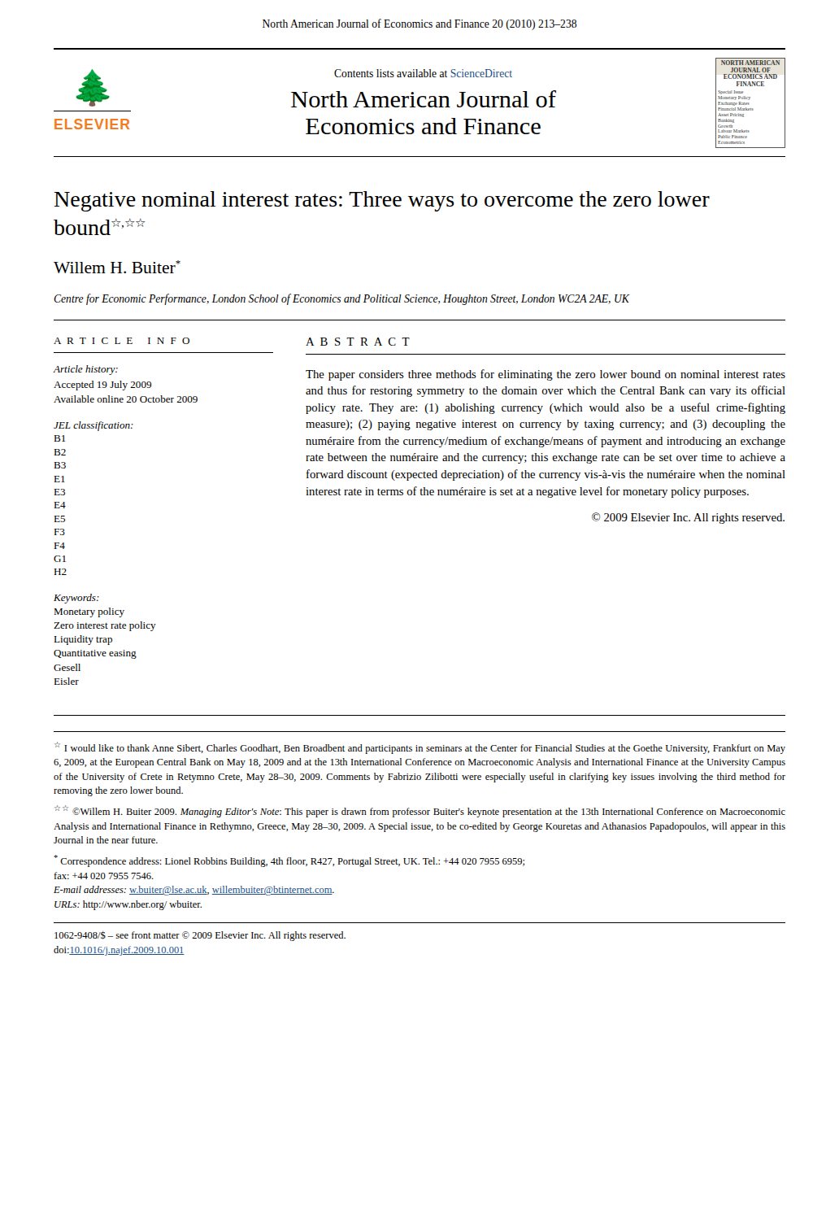North American Journal of Economics and Finance 20 (2010) 213–238
🌲
ELSEVIER
Contents lists available at ScienceDirect
North American Journal of
Economics and Finance
NORTH AMERICAN JOURNAL OF ECONOMICS AND FINANCE
Special Issue
Monetary Policy
Exchange Rates
Financial Markets
Asset Pricing
Banking
Growth
Labour Markets
Public Finance
Econometrics
Negative nominal interest rates: Three ways to overcome the zero lower bound☆,☆☆
Willem H. Buiter*
Centre for Economic Performance, London School of Economics and Political Science, Houghton Street, London WC2A 2AE, UK
A R T I C L E I N F O
Article history:
Accepted 19 July 2009
Available online 20 October 2009
JEL classification:
B1
B2
B3
E1
E3
E4
E5
F3
F4
G1
H2
Keywords:
Monetary policy
Zero interest rate policy
Liquidity trap
Quantitative easing
Gesell
Eisler
A B S T R A C T
The paper considers three methods for eliminating the zero lower bound on nominal interest rates and thus for restoring symmetry to the domain over which the Central Bank can vary its official policy rate. They are: (1) abolishing currency (which would also be a useful crime-fighting measure); (2) paying negative interest on currency by taxing currency; and (3) decoupling the numéraire from the currency/medium of exchange/means of payment and introducing an exchange rate between the numéraire and the currency; this exchange rate can be set over time to achieve a forward discount (expected depreciation) of the currency vis-à-vis the numéraire when the nominal interest rate in terms of the numéraire is set at a negative level for monetary policy purposes.
© 2009 Elsevier Inc. All rights reserved.
☆ I would like to thank Anne Sibert, Charles Goodhart, Ben Broadbent and participants in seminars at the Center for Financial Studies at the Goethe University, Frankfurt on May 6, 2009, at the European Central Bank on May 18, 2009 and at the 13th International Conference on Macroeconomic Analysis and International Finance at the University Campus of the University of Crete in Retymno Crete, May 28–30, 2009. Comments by Fabrizio Zilibotti were especially useful in clarifying key issues involving the third method for removing the zero lower bound.
☆☆ ©Willem H. Buiter 2009. Managing Editor's Note: This paper is drawn from professor Buiter's keynote presentation at the 13th International Conference on Macroeconomic Analysis and International Finance in Rethymno, Greece, May 28–30, 2009. A Special issue, to be co-edited by George Kouretas and Athanasios Papadopoulos, will appear in this Journal in the near future.
* Correspondence address: Lionel Robbins Building, 4th floor, R427, Portugal Street, UK. Tel.: +44 020 7955 6959;
fax: +44 020 7955 7546.
E-mail addresses: w.buiter@lse.ac.uk, willembuiter@btinternet.com.
URLs: http://www.nber.org/ wbuiter.
1062-9408/$ – see front matter © 2009 Elsevier Inc. All rights reserved.
doi:10.1016/j.najef.2009.10.001